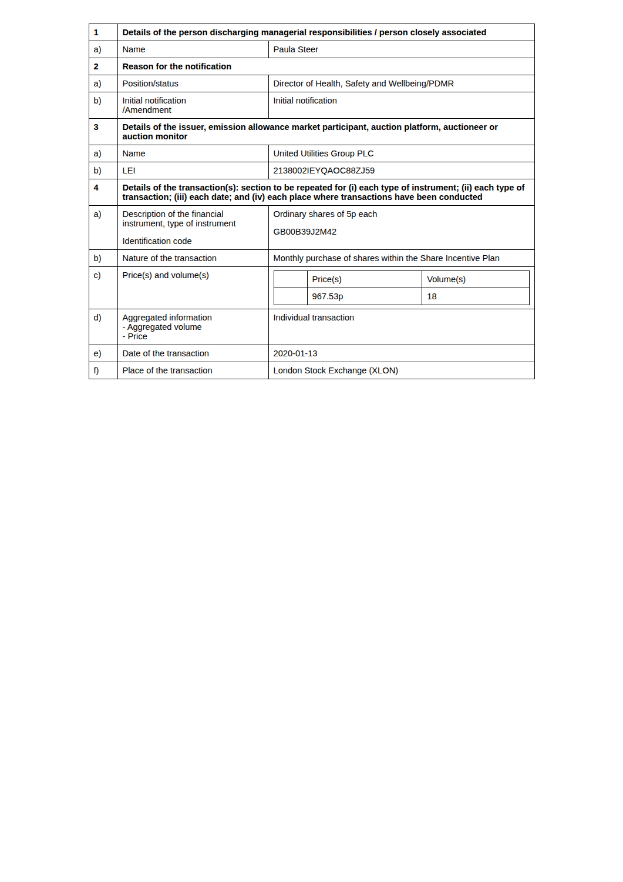| 1 | Details of the person discharging managerial responsibilities / person closely associated |
| a) | Name | Paula Steer |
| 2 | Reason for the notification |
| a) | Position/status | Director of Health, Safety and Wellbeing/PDMR |
| b) | Initial notification /Amendment | Initial notification |
| 3 | Details of the issuer, emission allowance market participant, auction platform, auctioneer or auction monitor |
| a) | Name | United Utilities Group PLC |
| b) | LEI | 2138002IEYQAOC88ZJ59 |
| 4 | Details of the transaction(s): section to be repeated for (i) each type of instrument; (ii) each type of transaction; (iii) each date; and (iv) each place where transactions have been conducted |
| a) | Description of the financial instrument, type of instrument Identification code | Ordinary shares of 5p each GB00B39J2M42 |
| b) | Nature of the transaction | Monthly purchase of shares within the Share Incentive Plan |
| c) | Price(s) and volume(s) | / / Price(s) / Volume(s) / / / 967.53p / 18 / |
| d) | Aggregated information - Aggregated volume - Price | Individual transaction |
| e) | Date of the transaction | 2020-01-13 |
| f) | Place of the transaction | London Stock Exchange (XLON) |